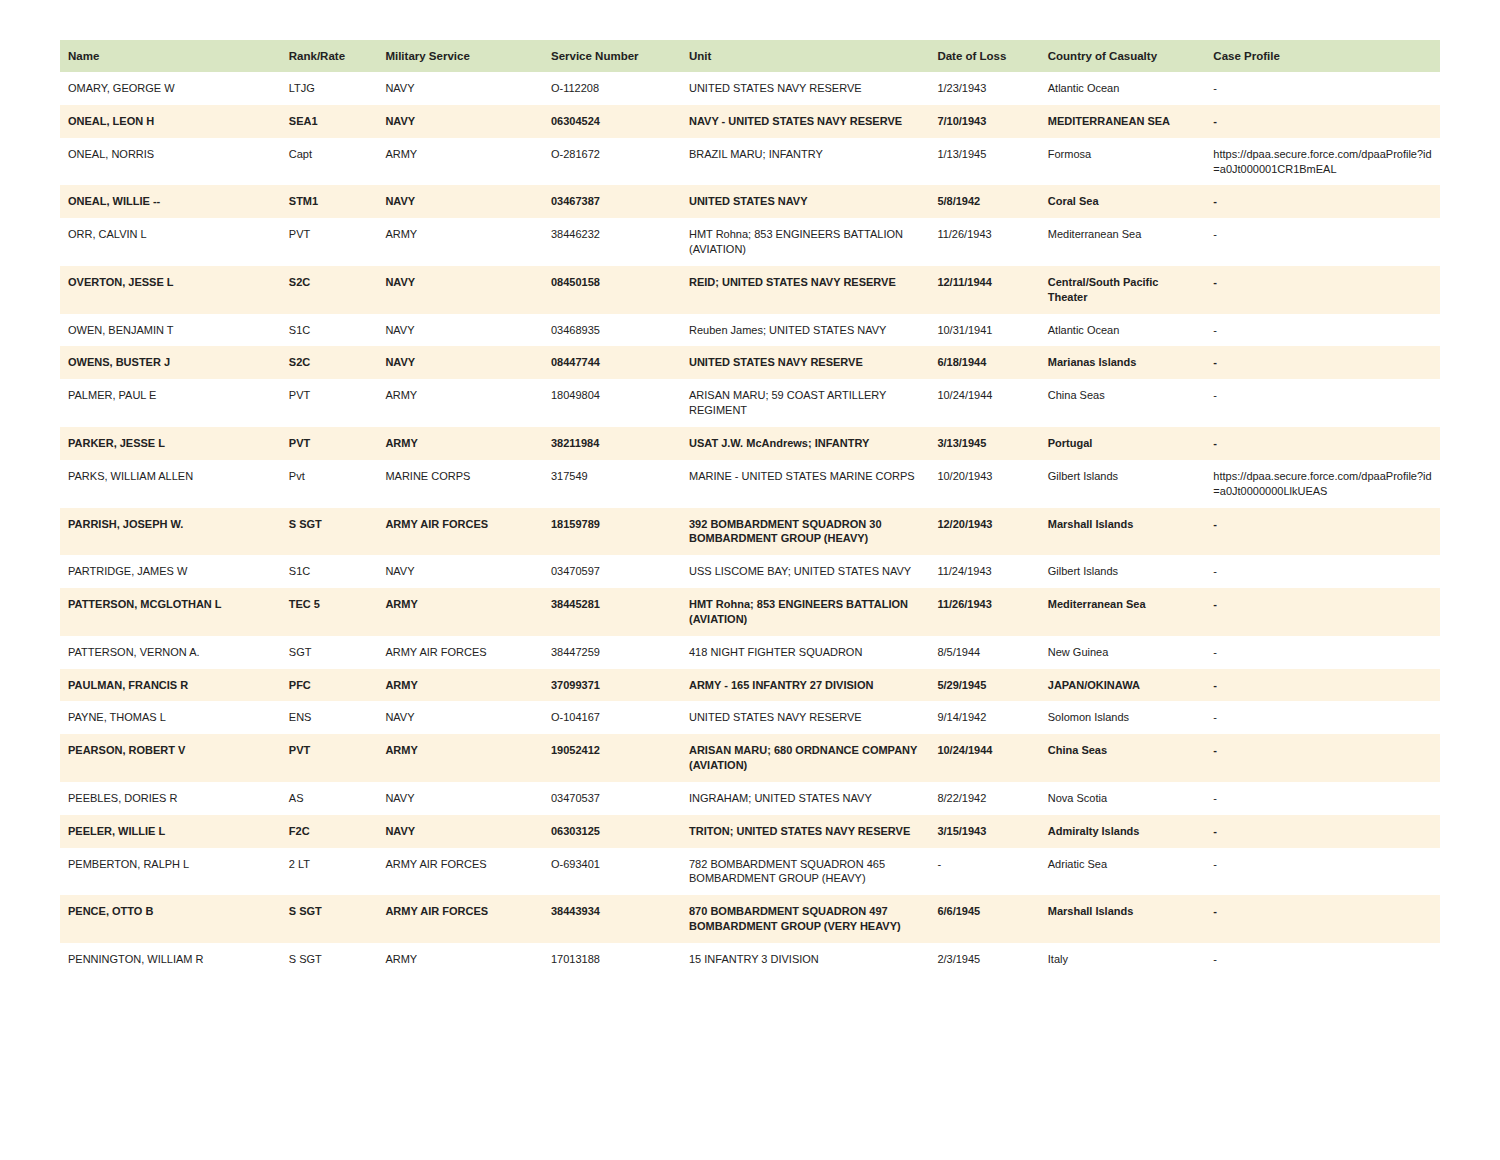| Name | Rank/Rate | Military Service | Service Number | Unit | Date of Loss | Country of Casualty | Case Profile |
| --- | --- | --- | --- | --- | --- | --- | --- |
| OMARY, GEORGE W | LTJG | NAVY | O-112208 | UNITED STATES NAVY RESERVE | 1/23/1943 | Atlantic Ocean | - |
| ONEAL, LEON H | SEA1 | NAVY | 06304524 | NAVY - UNITED STATES NAVY RESERVE | 7/10/1943 | MEDITERRANEAN SEA | - |
| ONEAL, NORRIS | Capt | ARMY | O-281672 | BRAZIL MARU; INFANTRY | 1/13/1945 | Formosa | https://dpaa.secure.force.com/dpaaProfile?id=a0Jt000001CR1BmEAL |
| ONEAL, WILLIE -- | STM1 | NAVY | 03467387 | UNITED STATES NAVY | 5/8/1942 | Coral Sea | - |
| ORR, CALVIN L | PVT | ARMY | 38446232 | HMT Rohna; 853 ENGINEERS BATTALION (AVIATION) | 11/26/1943 | Mediterranean Sea | - |
| OVERTON, JESSE L | S2C | NAVY | 08450158 | REID; UNITED STATES NAVY RESERVE | 12/11/1944 | Central/South Pacific Theater | - |
| OWEN, BENJAMIN T | S1C | NAVY | 03468935 | Reuben James; UNITED STATES NAVY | 10/31/1941 | Atlantic Ocean | - |
| OWENS, BUSTER J | S2C | NAVY | 08447744 | UNITED STATES NAVY RESERVE | 6/18/1944 | Marianas Islands | - |
| PALMER, PAUL E | PVT | ARMY | 18049804 | ARISAN MARU; 59 COAST ARTILLERY REGIMENT | 10/24/1944 | China Seas | - |
| PARKER, JESSE L | PVT | ARMY | 38211984 | USAT J.W. McAndrews; INFANTRY | 3/13/1945 | Portugal | - |
| PARKS, WILLIAM ALLEN | Pvt | MARINE CORPS | 317549 | MARINE - UNITED STATES MARINE CORPS | 10/20/1943 | Gilbert Islands | https://dpaa.secure.force.com/dpaaProfile?id=a0Jt0000000LlkUEAS |
| PARRISH, JOSEPH W. | S SGT | ARMY AIR FORCES | 18159789 | 392 BOMBARDMENT SQUADRON 30 BOMBARDMENT GROUP (HEAVY) | 12/20/1943 | Marshall Islands | - |
| PARTRIDGE, JAMES W | S1C | NAVY | 03470597 | USS LISCOME BAY; UNITED STATES NAVY | 11/24/1943 | Gilbert Islands | - |
| PATTERSON, MCGLOTHAN L | TEC 5 | ARMY | 38445281 | HMT Rohna; 853 ENGINEERS BATTALION (AVIATION) | 11/26/1943 | Mediterranean Sea | - |
| PATTERSON, VERNON A. | SGT | ARMY AIR FORCES | 38447259 | 418 NIGHT FIGHTER SQUADRON | 8/5/1944 | New Guinea | - |
| PAULMAN, FRANCIS R | PFC | ARMY | 37099371 | ARMY - 165 INFANTRY 27 DIVISION | 5/29/1945 | JAPAN/OKINAWA | - |
| PAYNE, THOMAS L | ENS | NAVY | O-104167 | UNITED STATES NAVY RESERVE | 9/14/1942 | Solomon Islands | - |
| PEARSON, ROBERT V | PVT | ARMY | 19052412 | ARISAN MARU; 680 ORDNANCE COMPANY (AVIATION) | 10/24/1944 | China Seas | - |
| PEEBLES, DORIES R | AS | NAVY | 03470537 | INGRAHAM; UNITED STATES NAVY | 8/22/1942 | Nova Scotia | - |
| PEELER, WILLIE L | F2C | NAVY | 06303125 | TRITON; UNITED STATES NAVY RESERVE | 3/15/1943 | Admiralty Islands | - |
| PEMBERTON, RALPH L | 2 LT | ARMY AIR FORCES | O-693401 | 782 BOMBARDMENT SQUADRON 465 BOMBARDMENT GROUP (HEAVY) | - | Adriatic Sea | - |
| PENCE, OTTO B | S SGT | ARMY AIR FORCES | 38443934 | 870 BOMBARDMENT SQUADRON 497 BOMBARDMENT GROUP (VERY HEAVY) | 6/6/1945 | Marshall Islands | - |
| PENNINGTON, WILLIAM R | S SGT | ARMY | 17013188 | 15 INFANTRY 3 DIVISION | 2/3/1945 | Italy | - |